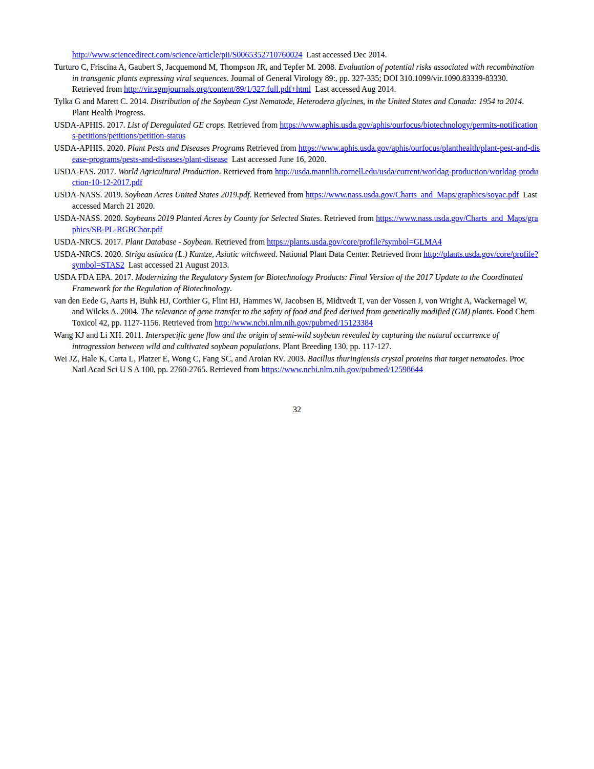http://www.sciencedirect.com/science/article/pii/S0065352710760024 Last accessed Dec 2014.
Turturo C, Friscina A, Gaubert S, Jacquemond M, Thompson JR, and Tepfer M. 2008. Evaluation of potential risks associated with recombination in transgenic plants expressing viral sequences. Journal of General Virology 89:, pp. 327-335; DOI 310.1099/vir.1090.83339-83330. Retrieved from http://vir.sgmjournals.org/content/89/1/327.full.pdf+html Last accessed Aug 2014.
Tylka G and Marett C. 2014. Distribution of the Soybean Cyst Nematode, Heterodera glycines, in the United States and Canada: 1954 to 2014. Plant Health Progress.
USDA-APHIS. 2017. List of Deregulated GE crops. Retrieved from https://www.aphis.usda.gov/aphis/ourfocus/biotechnology/permits-notifications-petitions/petitions/petition-status
USDA-APHIS. 2020. Plant Pests and Diseases Programs Retrieved from https://www.aphis.usda.gov/aphis/ourfocus/planthealth/plant-pest-and-disease-programs/pests-and-diseases/plant-disease Last accessed June 16, 2020.
USDA-FAS. 2017. World Agricultural Production. Retrieved from http://usda.mannlib.cornell.edu/usda/current/worldag-production/worldag-production-10-12-2017.pdf
USDA-NASS. 2019. Soybean Acres United States 2019.pdf. Retrieved from https://www.nass.usda.gov/Charts_and_Maps/graphics/soyac.pdf Last accessed March 21 2020.
USDA-NASS. 2020. Soybeans 2019 Planted Acres by County for Selected States. Retrieved from https://www.nass.usda.gov/Charts_and_Maps/graphics/SB-PL-RGBChor.pdf
USDA-NRCS. 2017. Plant Database - Soybean. Retrieved from https://plants.usda.gov/core/profile?symbol=GLMA4
USDA-NRCS. 2020. Striga asiatica (L.) Kuntze, Asiatic witchweed. National Plant Data Center. Retrieved from http://plants.usda.gov/core/profile?symbol=STAS2 Last accessed 21 August 2013.
USDA FDA EPA. 2017. Modernizing the Regulatory System for Biotechnology Products: Final Version of the 2017 Update to the Coordinated Framework for the Regulation of Biotechnology.
van den Eede G, Aarts H, Buhk HJ, Corthier G, Flint HJ, Hammes W, Jacobsen B, Midtvedt T, van der Vossen J, von Wright A, Wackernagel W, and Wilcks A. 2004. The relevance of gene transfer to the safety of food and feed derived from genetically modified (GM) plants. Food Chem Toxicol 42, pp. 1127-1156. Retrieved from http://www.ncbi.nlm.nih.gov/pubmed/15123384
Wang KJ and Li XH. 2011. Interspecific gene flow and the origin of semi-wild soybean revealed by capturing the natural occurrence of introgression between wild and cultivated soybean populations. Plant Breeding 130, pp. 117-127.
Wei JZ, Hale K, Carta L, Platzer E, Wong C, Fang SC, and Aroian RV. 2003. Bacillus thuringiensis crystal proteins that target nematodes. Proc Natl Acad Sci U S A 100, pp. 2760-2765. Retrieved from https://www.ncbi.nlm.nih.gov/pubmed/12598644
32